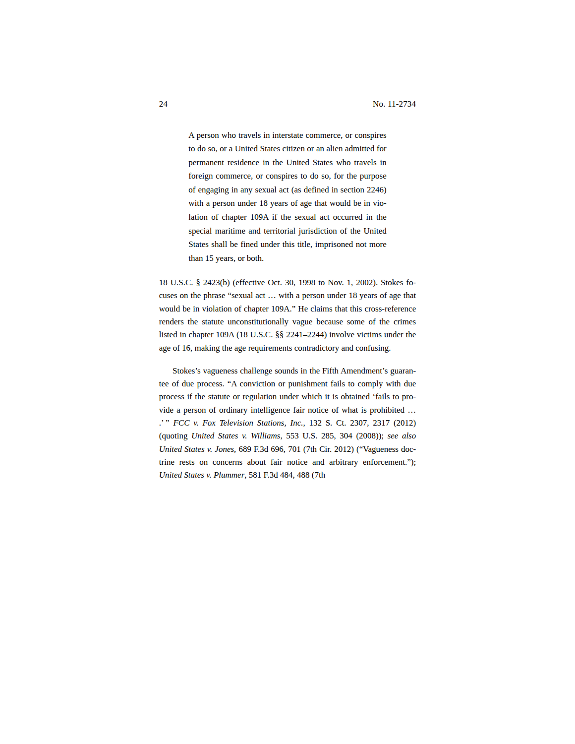24 No. 11-2734
A person who travels in interstate commerce, or conspires to do so, or a United States citizen or an alien admitted for permanent residence in the United States who travels in foreign commerce, or conspires to do so, for the purpose of engaging in any sexual act (as defined in section 2246) with a person under 18 years of age that would be in violation of chapter 109A if the sexual act occurred in the special maritime and territorial jurisdiction of the United States shall be fined under this title, imprisoned not more than 15 years, or both.
18 U.S.C. § 2423(b) (effective Oct. 30, 1998 to Nov. 1, 2002). Stokes focuses on the phrase “sexual act … with a person under 18 years of age that would be in violation of chapter 109A.” He claims that this cross-reference renders the statute unconstitutionally vague because some of the crimes listed in chapter 109A (18 U.S.C. §§ 2241–2244) involve victims under the age of 16, making the age requirements contradictory and confusing.
Stokes’s vagueness challenge sounds in the Fifth Amendment’s guarantee of due process. “A conviction or punishment fails to comply with due process if the statute or regulation under which it is obtained ‘fails to provide a person of ordinary intelligence fair notice of what is prohibited … .’ ” FCC v. Fox Television Stations, Inc., 132 S. Ct. 2307, 2317 (2012) (quoting United States v. Williams, 553 U.S. 285, 304 (2008)); see also United States v. Jones, 689 F.3d 696, 701 (7th Cir. 2012) (“Vagueness doctrine rests on concerns about fair notice and arbitrary enforcement.”); United States v. Plummer, 581 F.3d 484, 488 (7th